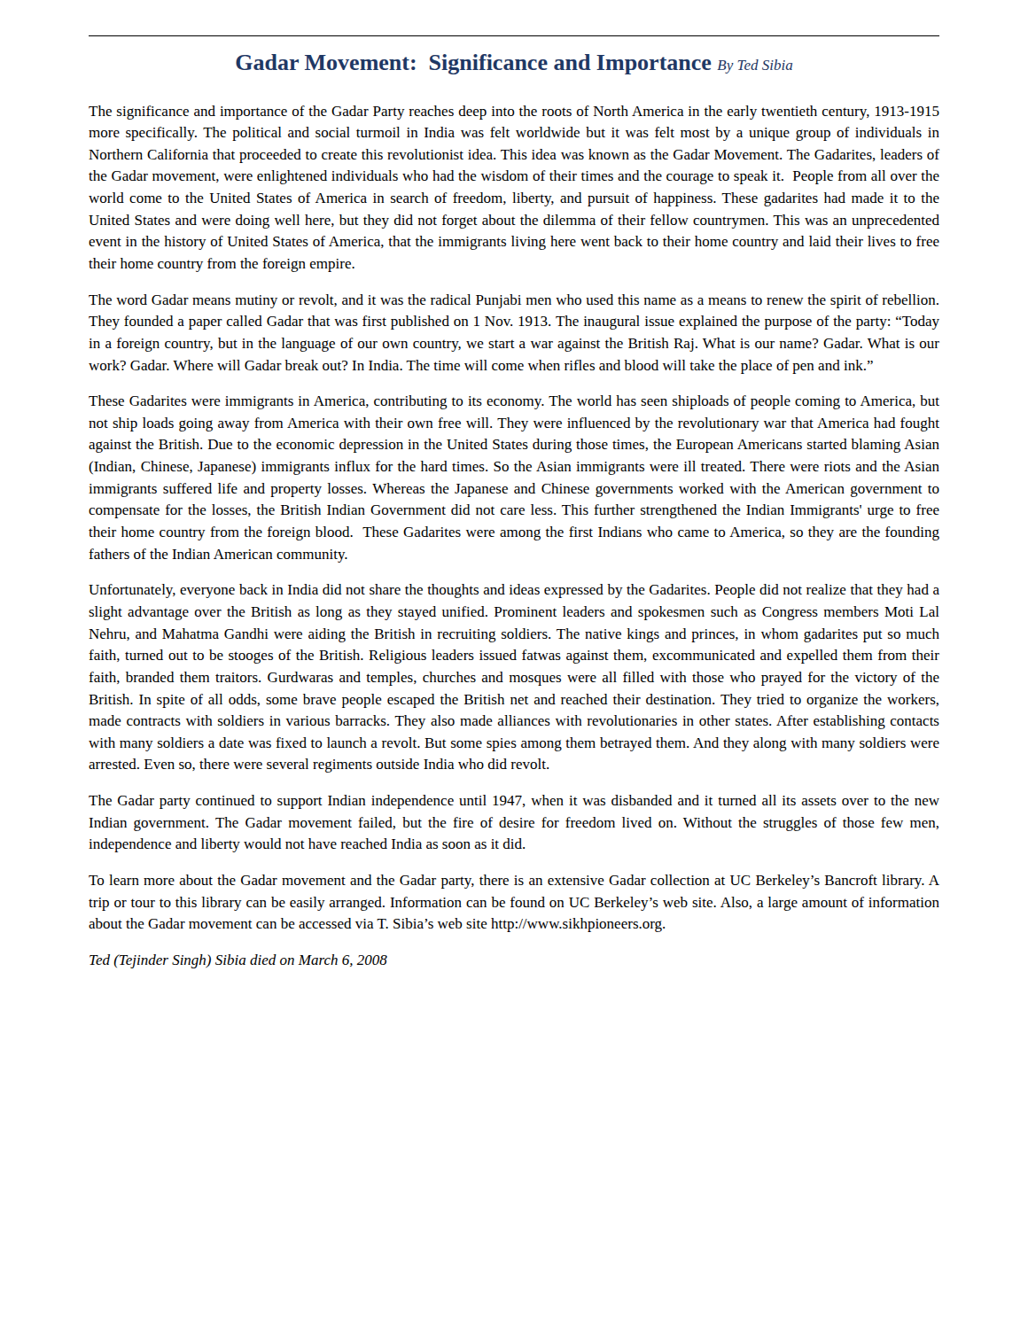Gadar Movement: Significance and Importance By Ted Sibia
The significance and importance of the Gadar Party reaches deep into the roots of North America in the early twentieth century, 1913-1915 more specifically. The political and social turmoil in India was felt worldwide but it was felt most by a unique group of individuals in Northern California that proceeded to create this revolutionist idea. This idea was known as the Gadar Movement. The Gadarites, leaders of the Gadar movement, were enlightened individuals who had the wisdom of their times and the courage to speak it. People from all over the world come to the United States of America in search of freedom, liberty, and pursuit of happiness. These gadarites had made it to the United States and were doing well here, but they did not forget about the dilemma of their fellow countrymen. This was an unprecedented event in the history of United States of America, that the immigrants living here went back to their home country and laid their lives to free their home country from the foreign empire.
The word Gadar means mutiny or revolt, and it was the radical Punjabi men who used this name as a means to renew the spirit of rebellion. They founded a paper called Gadar that was first published on 1 Nov. 1913. The inaugural issue explained the purpose of the party: “Today in a foreign country, but in the language of our own country, we start a war against the British Raj. What is our name? Gadar. What is our work? Gadar. Where will Gadar break out? In India. The time will come when rifles and blood will take the place of pen and ink.”
These Gadarites were immigrants in America, contributing to its economy. The world has seen shiploads of people coming to America, but not ship loads going away from America with their own free will. They were influenced by the revolutionary war that America had fought against the British. Due to the economic depression in the United States during those times, the European Americans started blaming Asian (Indian, Chinese, Japanese) immigrants influx for the hard times. So the Asian immigrants were ill treated. There were riots and the Asian immigrants suffered life and property losses. Whereas the Japanese and Chinese governments worked with the American government to compensate for the losses, the British Indian Government did not care less. This further strengthened the Indian Immigrants' urge to free their home country from the foreign blood. These Gadarites were among the first Indians who came to America, so they are the founding fathers of the Indian American community.
Unfortunately, everyone back in India did not share the thoughts and ideas expressed by the Gadarites. People did not realize that they had a slight advantage over the British as long as they stayed unified. Prominent leaders and spokesmen such as Congress members Moti Lal Nehru, and Mahatma Gandhi were aiding the British in recruiting soldiers. The native kings and princes, in whom gadarites put so much faith, turned out to be stooges of the British. Religious leaders issued fatwas against them, excommunicated and expelled them from their faith, branded them traitors. Gurdwaras and temples, churches and mosques were all filled with those who prayed for the victory of the British. In spite of all odds, some brave people escaped the British net and reached their destination. They tried to organize the workers, made contracts with soldiers in various barracks. They also made alliances with revolutionaries in other states. After establishing contacts with many soldiers a date was fixed to launch a revolt. But some spies among them betrayed them. And they along with many soldiers were arrested. Even so, there were several regiments outside India who did revolt.
The Gadar party continued to support Indian independence until 1947, when it was disbanded and it turned all its assets over to the new Indian government. The Gadar movement failed, but the fire of desire for freedom lived on. Without the struggles of those few men, independence and liberty would not have reached India as soon as it did.
To learn more about the Gadar movement and the Gadar party, there is an extensive Gadar collection at UC Berkeley’s Bancroft library. A trip or tour to this library can be easily arranged. Information can be found on UC Berkeley’s web site. Also, a large amount of information about the Gadar movement can be accessed via T. Sibia’s web site http://www.sikhpioneers.org.
Ted (Tejinder Singh) Sibia died on March 6, 2008